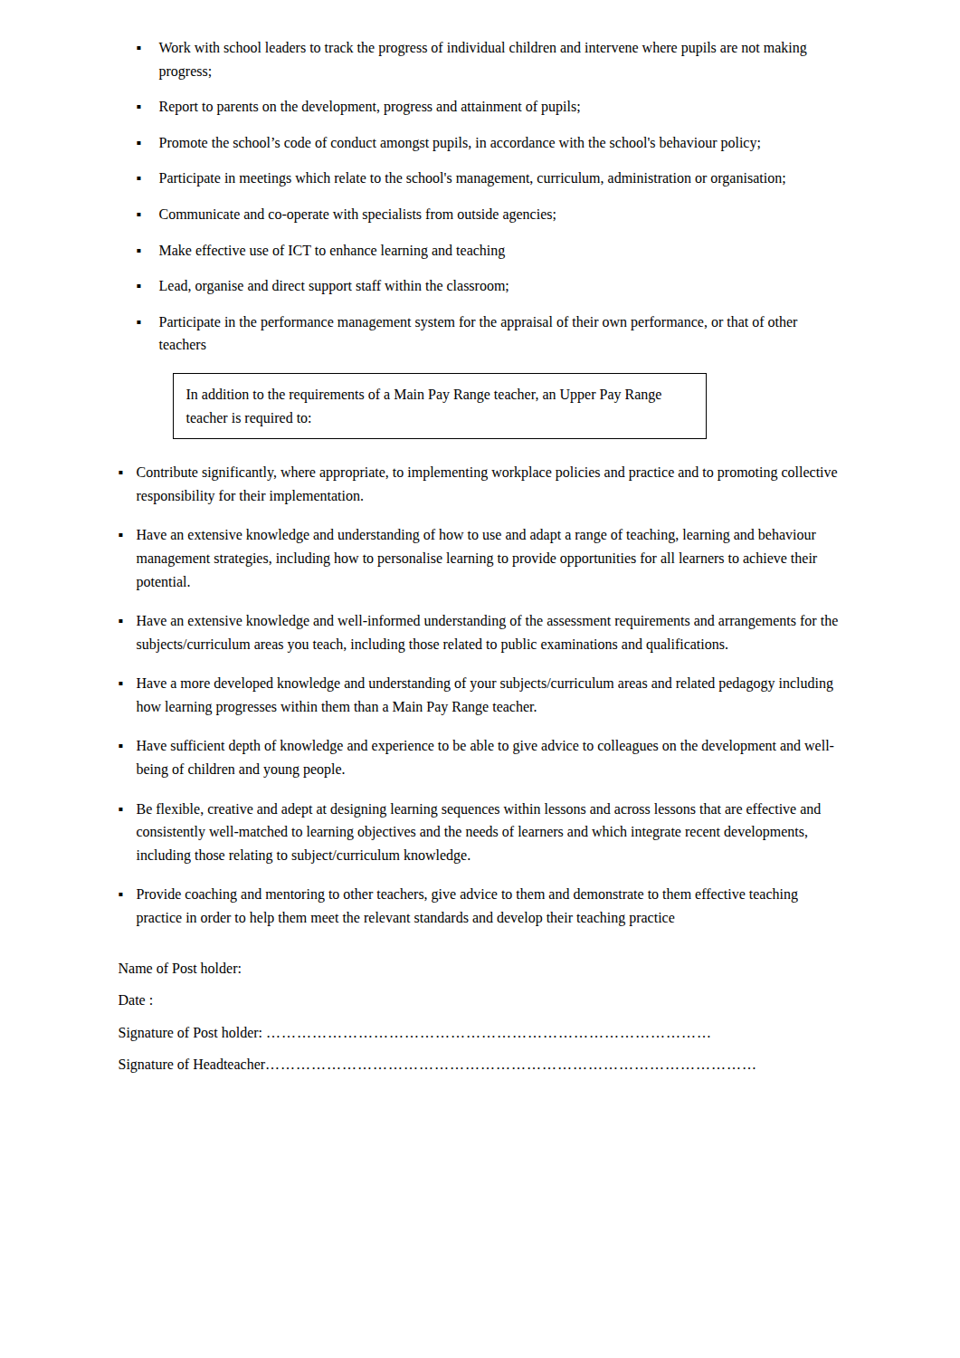Work with school leaders to track the progress of individual children and intervene where pupils are not making progress;
Report to parents on the development, progress and attainment of pupils;
Promote the school’s code of conduct amongst pupils, in accordance with the school's behaviour policy;
Participate in meetings which relate to the school's management, curriculum, administration or organisation;
Communicate and co-operate with specialists from outside agencies;
Make effective use of ICT to enhance learning and teaching
Lead, organise and direct support staff within the classroom;
Participate in the performance management system for the appraisal of their own performance, or that of other teachers
In addition to the requirements of a Main Pay Range teacher, an Upper Pay Range teacher is required to:
Contribute significantly, where appropriate, to implementing workplace policies and practice and to promoting collective responsibility for their implementation.
Have an extensive knowledge and understanding of how to use and adapt a range of teaching, learning and behaviour management strategies, including how to personalise learning to provide opportunities for all learners to achieve their potential.
Have an extensive knowledge and well-informed understanding of the assessment requirements and arrangements for the subjects/curriculum areas you teach, including those related to public examinations and qualifications.
Have a more developed knowledge and understanding of your subjects/curriculum areas and related pedagogy including how learning progresses within them than a Main Pay Range teacher.
Have sufficient depth of knowledge and experience to be able to give advice to colleagues on the development and well-being of children and young people.
Be flexible, creative and adept at designing learning sequences within lessons and across lessons that are effective and consistently well-matched to learning objectives and the needs of learners and which integrate recent developments, including those relating to subject/curriculum knowledge.
Provide coaching and mentoring to other teachers, give advice to them and demonstrate to them effective teaching practice in order to help them meet the relevant standards and develop their teaching practice
Name of Post holder:
Date :
Signature of Post holder: ……………………………………………………………………………
Signature of Headteacher……………………………………………………………………………………